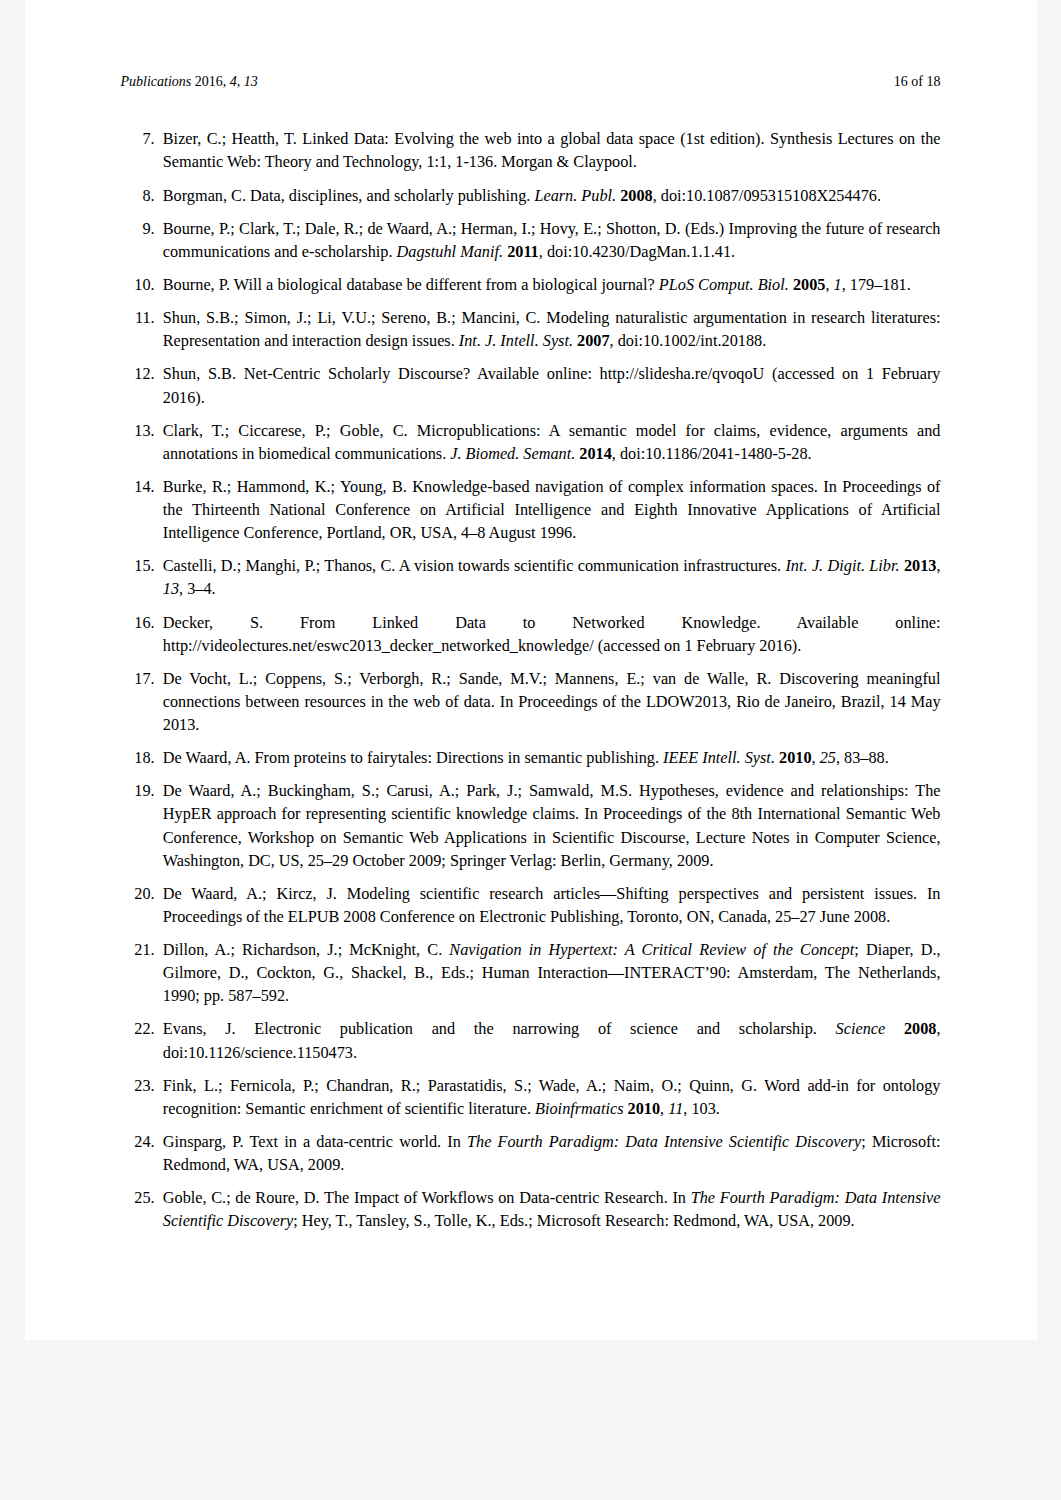Publications 2016, 4, 13 16 of 18
Bizer, C.; Heatth, T. Linked Data: Evolving the web into a global data space (1st edition). Synthesis Lectures on the Semantic Web: Theory and Technology, 1:1, 1-136. Morgan & Claypool.
Borgman, C. Data, disciplines, and scholarly publishing. Learn. Publ. 2008, doi:10.1087/095315108X254476.
Bourne, P.; Clark, T.; Dale, R.; de Waard, A.; Herman, I.; Hovy, E.; Shotton, D. (Eds.) Improving the future of research communications and e-scholarship. Dagstuhl Manif. 2011, doi:10.4230/DagMan.1.1.41.
Bourne, P. Will a biological database be different from a biological journal? PLoS Comput. Biol. 2005, 1, 179–181.
Shun, S.B.; Simon, J.; Li, V.U.; Sereno, B.; Mancini, C. Modeling naturalistic argumentation in research literatures: Representation and interaction design issues. Int. J. Intell. Syst. 2007, doi:10.1002/int.20188.
Shun, S.B. Net-Centric Scholarly Discourse? Available online: http://slidesha.re/qvoqoU (accessed on 1 February 2016).
Clark, T.; Ciccarese, P.; Goble, C. Micropublications: A semantic model for claims, evidence, arguments and annotations in biomedical communications. J. Biomed. Semant. 2014, doi:10.1186/2041-1480-5-28.
Burke, R.; Hammond, K.; Young, B. Knowledge-based navigation of complex information spaces. In Proceedings of the Thirteenth National Conference on Artificial Intelligence and Eighth Innovative Applications of Artificial Intelligence Conference, Portland, OR, USA, 4–8 August 1996.
Castelli, D.; Manghi, P.; Thanos, C. A vision towards scientific communication infrastructures. Int. J. Digit. Libr. 2013, 13, 3–4.
Decker, S. From Linked Data to Networked Knowledge. Available online: http://videolectures.net/eswc2013_decker_networked_knowledge/ (accessed on 1 February 2016).
De Vocht, L.; Coppens, S.; Verborgh, R.; Sande, M.V.; Mannens, E.; van de Walle, R. Discovering meaningful connections between resources in the web of data. In Proceedings of the LDOW2013, Rio de Janeiro, Brazil, 14 May 2013.
De Waard, A. From proteins to fairytales: Directions in semantic publishing. IEEE Intell. Syst. 2010, 25, 83–88.
De Waard, A.; Buckingham, S.; Carusi, A.; Park, J.; Samwald, M.S. Hypotheses, evidence and relationships: The HypER approach for representing scientific knowledge claims. In Proceedings of the 8th International Semantic Web Conference, Workshop on Semantic Web Applications in Scientific Discourse, Lecture Notes in Computer Science, Washington, DC, US, 25–29 October 2009; Springer Verlag: Berlin, Germany, 2009.
De Waard, A.; Kircz, J. Modeling scientific research articles—Shifting perspectives and persistent issues. In Proceedings of the ELPUB 2008 Conference on Electronic Publishing, Toronto, ON, Canada, 25–27 June 2008.
Dillon, A.; Richardson, J.; McKnight, C. Navigation in Hypertext: A Critical Review of the Concept; Diaper, D., Gilmore, D., Cockton, G., Shackel, B., Eds.; Human Interaction—INTERACT’90: Amsterdam, The Netherlands, 1990; pp. 587–592.
Evans, J. Electronic publication and the narrowing of science and scholarship. Science 2008, doi:10.1126/science.1150473.
Fink, L.; Fernicola, P.; Chandran, R.; Parastatidis, S.; Wade, A.; Naim, O.; Quinn, G. Word add-in for ontology recognition: Semantic enrichment of scientific literature. Bioinfrmatics 2010, 11, 103.
Ginsparg, P. Text in a data-centric world. In The Fourth Paradigm: Data Intensive Scientific Discovery; Microsoft: Redmond, WA, USA, 2009.
Goble, C.; de Roure, D. The Impact of Workflows on Data-centric Research. In The Fourth Paradigm: Data Intensive Scientific Discovery; Hey, T., Tansley, S., Tolle, K., Eds.; Microsoft Research: Redmond, WA, USA, 2009.